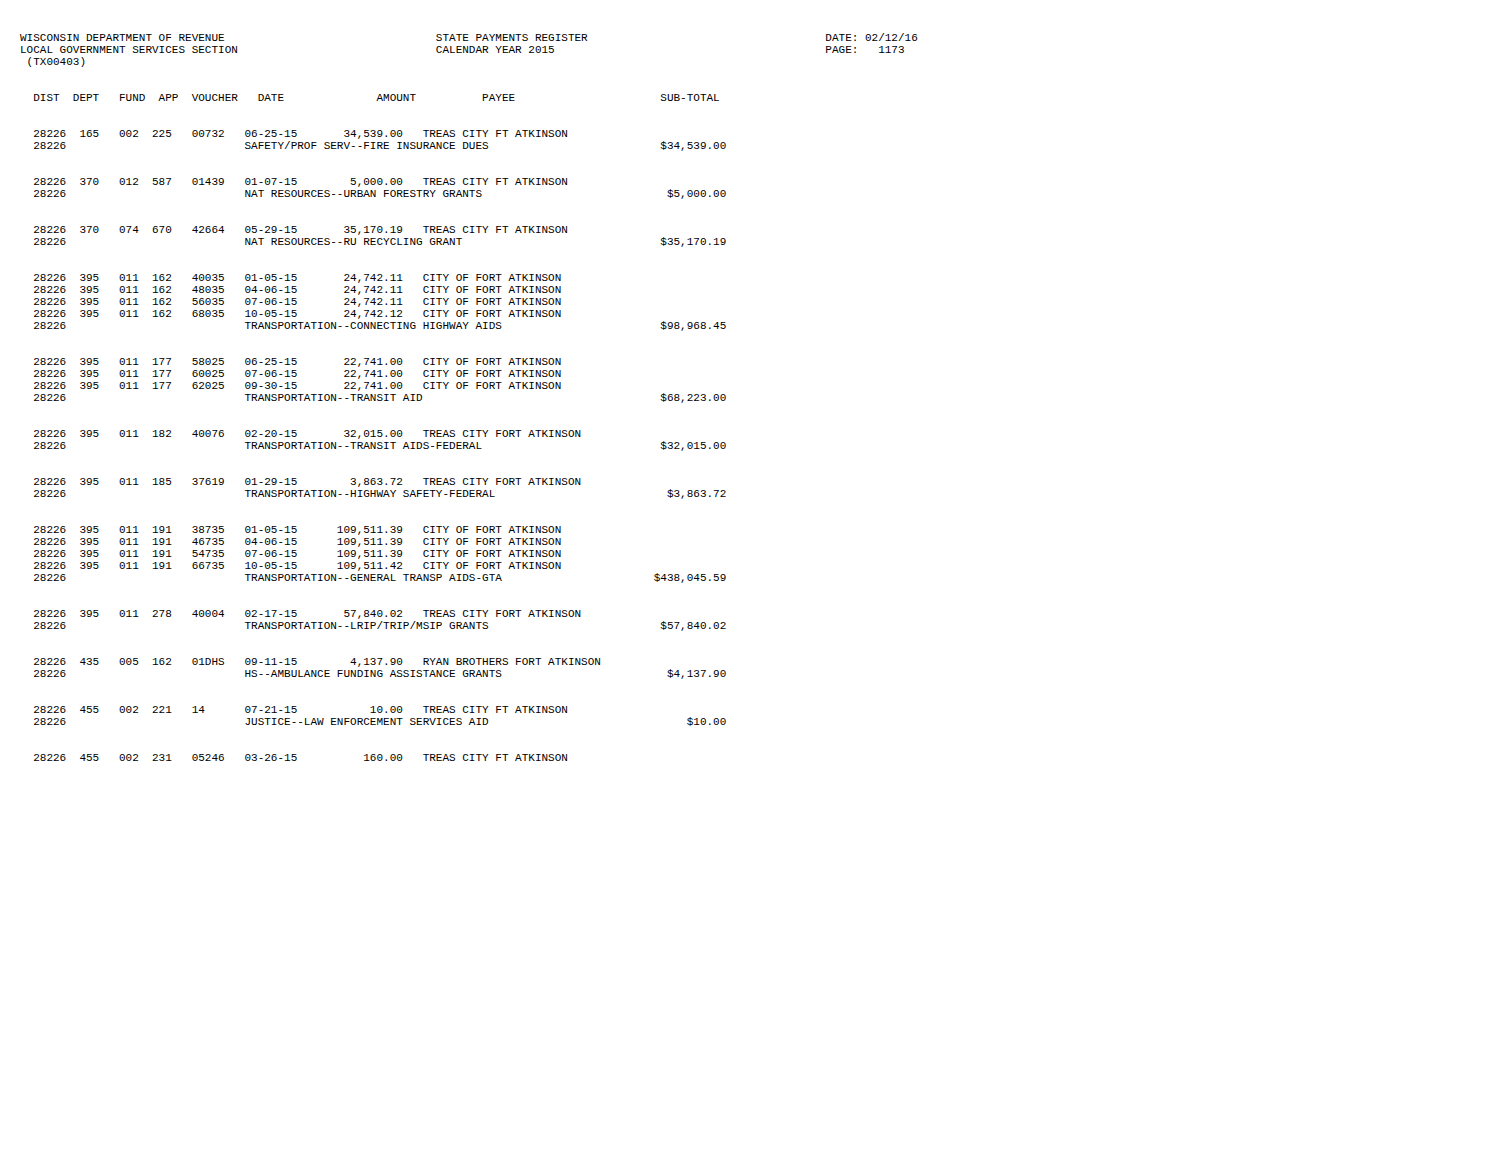WISCONSIN DEPARTMENT OF REVENUE STATE PAYMENTS REGISTER DATE: 02/12/16 LOCAL GOVERNMENT SERVICES SECTION CALENDAR YEAR 2015 PAGE: 1173 (TX00403) DIST DEPT FUND APP VOUCHER DATE AMOUNT PAYEE SUB-TOTAL 28226 165 002 225 00732 06-25-15 34,539.00 TREAS CITY FT ATKINSON 28226 SAFETY/PROF SERV--FIRE INSURANCE DUES $34,539.00 28226 370 012 587 01439 01-07-15 5,000.00 TREAS CITY FT ATKINSON 28226 NAT RESOURCES--URBAN FORESTRY GRANTS $5,000.00 28226 370 074 670 42664 05-29-15 35,170.19 TREAS CITY FT ATKINSON 28226 NAT RESOURCES--RU RECYCLING GRANT $35,170.19 28226 395 011 162 40035 01-05-15 24,742.11 CITY OF FORT ATKINSON 28226 395 011 162 48035 04-06-15 24,742.11 CITY OF FORT ATKINSON 28226 395 011 162 56035 07-06-15 24,742.11 CITY OF FORT ATKINSON 28226 395 011 162 68035 10-05-15 24,742.12 CITY OF FORT ATKINSON 28226 TRANSPORTATION--CONNECTING HIGHWAY AIDS $98,968.45 28226 395 011 177 58025 06-25-15 22,741.00 CITY OF FORT ATKINSON 28226 395 011 177 60025 07-06-15 22,741.00 CITY OF FORT ATKINSON 28226 395 011 177 62025 09-30-15 22,741.00 CITY OF FORT ATKINSON 28226 TRANSPORTATION--TRANSIT AID $68,223.00 28226 395 011 182 40076 02-20-15 32,015.00 TREAS CITY FORT ATKINSON 28226 TRANSPORTATION--TRANSIT AIDS-FEDERAL $32,015.00 28226 395 011 185 37619 01-29-15 3,863.72 TREAS CITY FORT ATKINSON 28226 TRANSPORTATION--HIGHWAY SAFETY-FEDERAL $3,863.72 28226 395 011 191 38735 01-05-15 109,511.39 CITY OF FORT ATKINSON 28226 395 011 191 46735 04-06-15 109,511.39 CITY OF FORT ATKINSON 28226 395 011 191 54735 07-06-15 109,511.39 CITY OF FORT ATKINSON 28226 395 011 191 66735 10-05-15 109,511.42 CITY OF FORT ATKINSON 28226 TRANSPORTATION--GENERAL TRANSP AIDS-GTA $438,045.59 28226 395 011 278 40004 02-17-15 57,840.02 TREAS CITY FORT ATKINSON 28226 TRANSPORTATION--LRIP/TRIP/MSIP GRANTS $57,840.02 28226 435 005 162 01DHS 09-11-15 4,137.90 RYAN BROTHERS FORT ATKINSON 28226 HS--AMBULANCE FUNDING ASSISTANCE GRANTS $4,137.90 28226 455 002 221 14 07-21-15 10.00 TREAS CITY FT ATKINSON 28226 JUSTICE--LAW ENFORCEMENT SERVICES AID $10.00 28226 455 002 231 05246 03-26-15 160.00 TREAS CITY FT ATKINSON